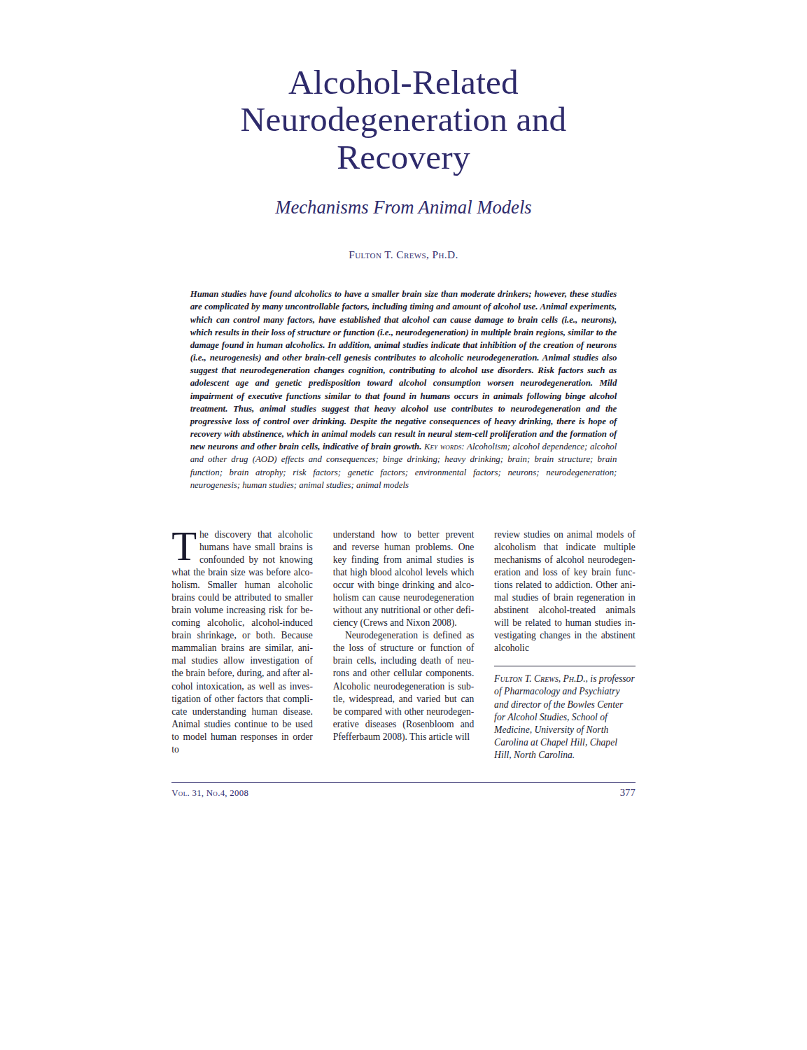Alcohol-Related Neurodegeneration and Recovery
Mechanisms From Animal Models
Fulton T. Crews, Ph.D.
Human studies have found alcoholics to have a smaller brain size than moderate drinkers; however, these studies are complicated by many uncontrollable factors, including timing and amount of alcohol use. Animal experiments, which can control many factors, have established that alcohol can cause damage to brain cells (i.e., neurons), which results in their loss of structure or function (i.e., neurodegeneration) in multiple brain regions, similar to the damage found in human alcoholics. In addition, animal studies indicate that inhibition of the creation of neurons (i.e., neurogenesis) and other brain-cell genesis contributes to alcoholic neurodegeneration. Animal studies also suggest that neurodegeneration changes cognition, contributing to alcohol use disorders. Risk factors such as adolescent age and genetic predisposition toward alcohol consumption worsen neurodegeneration. Mild impairment of executive functions similar to that found in humans occurs in animals following binge alcohol treatment. Thus, animal studies suggest that heavy alcohol use contributes to neurodegeneration and the progressive loss of control over drinking. Despite the negative consequences of heavy drinking, there is hope of recovery with abstinence, which in animal models can result in neural stem-cell proliferation and the formation of new neurons and other brain cells, indicative of brain growth. Key words: Alcoholism; alcohol dependence; alcohol and other drug (AOD) effects and consequences; binge drinking; heavy drinking; brain; brain structure; brain function; brain atrophy; risk factors; genetic factors; environmental factors; neurons; neurodegeneration; neurogenesis; human studies; animal studies; animal models
The discovery that alcoholic humans have small brains is confounded by not knowing what the brain size was before alcoholism. Smaller human alcoholic brains could be attributed to smaller brain volume increasing risk for becoming alcoholic, alcohol-induced brain shrinkage, or both. Because mammalian brains are similar, animal studies allow investigation of the brain before, during, and after alcohol intoxication, as well as investigation of other factors that complicate understanding human disease. Animal studies continue to be used to model human responses in order to
understand how to better prevent and reverse human problems. One key finding from animal studies is that high blood alcohol levels which occur with binge drinking and alcoholism can cause neurodegeneration without any nutritional or other deficiency (Crews and Nixon 2008).
Neurodegeneration is defined as the loss of structure or function of brain cells, including death of neurons and other cellular components. Alcoholic neurodegeneration is subtle, widespread, and varied but can be compared with other neurodegenerative diseases (Rosenbloom and Pfefferbaum 2008). This article will
review studies on animal models of alcoholism that indicate multiple mechanisms of alcohol neurodegeneration and loss of key brain functions related to addiction. Other animal studies of brain regeneration in abstinent alcohol-treated animals will be related to human studies investigating changes in the abstinent alcoholic
Fulton T. Crews, Ph.D., is professor of Pharmacology and Psychiatry and director of the Bowles Center for Alcohol Studies, School of Medicine, University of North Carolina at Chapel Hill, Chapel Hill, North Carolina.
Vol. 31, No.4, 2008
377